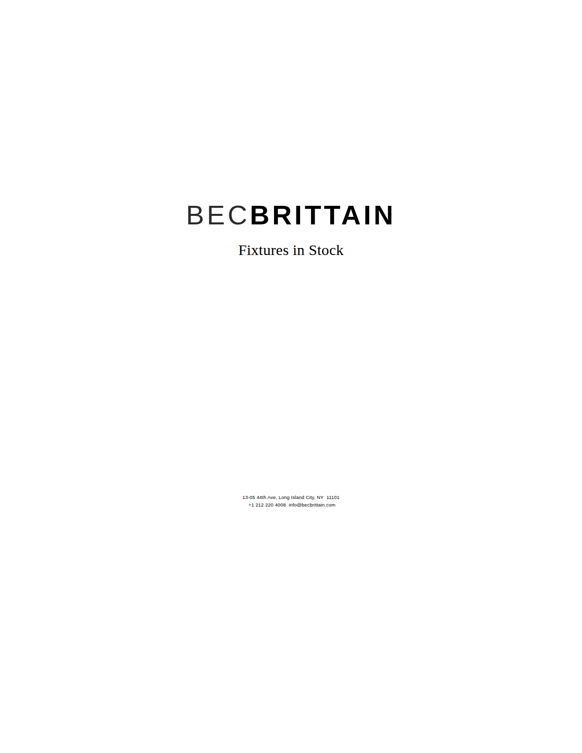BEC BRITTAIN
Fixtures in Stock
13-05 44th Ave, Long Island City, NY 11101
+1 212 220 4008 info@becbrittain.com